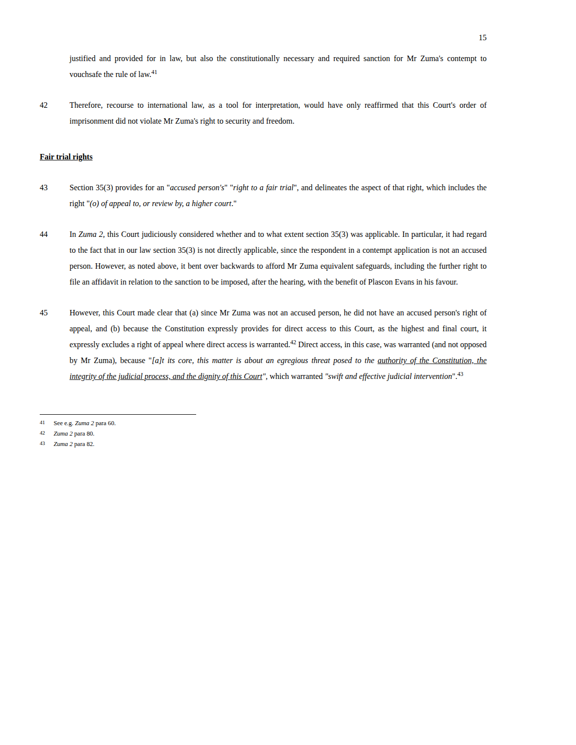15
justified and provided for in law, but also the constitutionally necessary and required sanction for Mr Zuma's contempt to vouchsafe the rule of law.41
42
Therefore, recourse to international law, as a tool for interpretation, would have only reaffirmed that this Court's order of imprisonment did not violate Mr Zuma's right to security and freedom.
Fair trial rights
43
Section 35(3) provides for an "accused person's" "right to a fair trial", and delineates the aspect of that right, which includes the right "(o) of appeal to, or review by, a higher court."
44
In Zuma 2, this Court judiciously considered whether and to what extent section 35(3) was applicable. In particular, it had regard to the fact that in our law section 35(3) is not directly applicable, since the respondent in a contempt application is not an accused person. However, as noted above, it bent over backwards to afford Mr Zuma equivalent safeguards, including the further right to file an affidavit in relation to the sanction to be imposed, after the hearing, with the benefit of Plascon Evans in his favour.
45
However, this Court made clear that (a) since Mr Zuma was not an accused person, he did not have an accused person's right of appeal, and (b) because the Constitution expressly provides for direct access to this Court, as the highest and final court, it expressly excludes a right of appeal where direct access is warranted.42 Direct access, in this case, was warranted (and not opposed by Mr Zuma), because "[a]t its core, this matter is about an egregious threat posed to the authority of the Constitution, the integrity of the judicial process, and the dignity of this Court", which warranted "swift and effective judicial intervention".43
41 See e.g. Zuma 2 para 60.
42 Zuma 2 para 80.
43 Zuma 2 para 82.